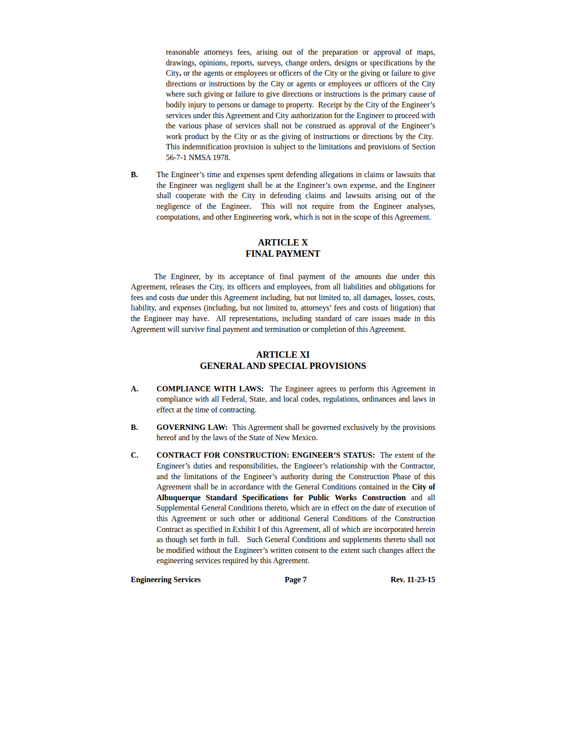reasonable attorneys fees, arising out of the preparation or approval of maps, drawings, opinions, reports, surveys, change orders, designs or specifications by the City, or the agents or employees or officers of the City or the giving or failure to give directions or instructions by the City or agents or employees or officers of the City where such giving or failure to give directions or instructions is the primary cause of bodily injury to persons or damage to property. Receipt by the City of the Engineer’s services under this Agreement and City authorization for the Engineer to proceed with the various phase of services shall not be construed as approval of the Engineer’s work product by the City or as the giving of instructions or directions by the City. This indemnification provision is subject to the limitations and provisions of Section 56-7-1 NMSA 1978.
B.
The Engineer’s time and expenses spent defending allegations in claims or lawsuits that the Engineer was negligent shall be at the Engineer’s own expense, and the Engineer shall cooperate with the City in defending claims and lawsuits arising out of the negligence of the Engineer. This will not require from the Engineer analyses, computations, and other Engineering work, which is not in the scope of this Agreement.
ARTICLE X FINAL PAYMENT
The Engineer, by its acceptance of final payment of the amounts due under this Agreement, releases the City, its officers and employees, from all liabilities and obligations for fees and costs due under this Agreement including, but not limited to, all damages, losses, costs, liability, and expenses (including, but not limited to, attorneys’ fees and costs of litigation) that the Engineer may have. All representations, including standard of care issues made in this Agreement will survive final payment and termination or completion of this Agreement.
ARTICLE XI GENERAL AND SPECIAL PROVISIONS
A.
COMPLIANCE WITH LAWS: The Engineer agrees to perform this Agreement in compliance with all Federal, State, and local codes, regulations, ordinances and laws in effect at the time of contracting.
B.
GOVERNING LAW: This Agreement shall be governed exclusively by the provisions hereof and by the laws of the State of New Mexico.
C.
CONTRACT FOR CONSTRUCTION: ENGINEER’S STATUS: The extent of the Engineer’s duties and responsibilities, the Engineer’s relationship with the Contractor, and the limitations of the Engineer’s authority during the Construction Phase of this Agreement shall be in accordance with the General Conditions contained in the City of Albuquerque Standard Specifications for Public Works Construction and all Supplemental General Conditions thereto, which are in effect on the date of execution of this Agreement or such other or additional General Conditions of the Construction Contract as specified in Exhibit I of this Agreement, all of which are incorporated herein as though set forth in full. Such General Conditions and supplements thereto shall not be modified without the Engineer’s written consent to the extent such changes affect the engineering services required by this Agreement.
Engineering Services
Page 7
Rev. 11-23-15